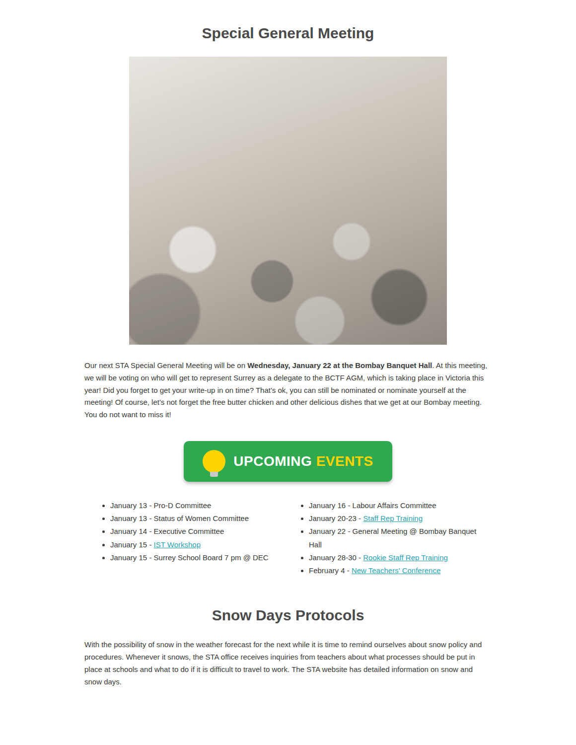Special General Meeting
Our next STA Special General Meeting will be on Wednesday, January 22 at the Bombay Banquet Hall. At this meeting, we will be voting on who will get to represent Surrey as a delegate to the BCTF AGM, which is taking place in Victoria this year! Did you forget to get your write-up in on time? That's ok, you can still be nominated or nominate yourself at the meeting! Of course, let's not forget the free butter chicken and other delicious dishes that we get at our Bombay meeting. You do not want to miss it!
UPCOMING EVENTS
January 13 - Pro-D Committee
January 13 - Status of Women Committee
January 14 - Executive Committee
January 15 - IST Workshop
January 15 - Surrey School Board 7 pm @ DEC
January 16 - Labour Affairs Committee
January 20-23 - Staff Rep Training
January 22 - General Meeting @ Bombay Banquet Hall
January 28-30 - Rookie Staff Rep Training
February 4 - New Teachers' Conference
Snow Days Protocols
With the possibility of snow in the weather forecast for the next while it is time to remind ourselves about snow policy and procedures. Whenever it snows, the STA office receives inquiries from teachers about what processes should be put in place at schools and what to do if it is difficult to travel to work. The STA website has detailed information on snow and snow days.